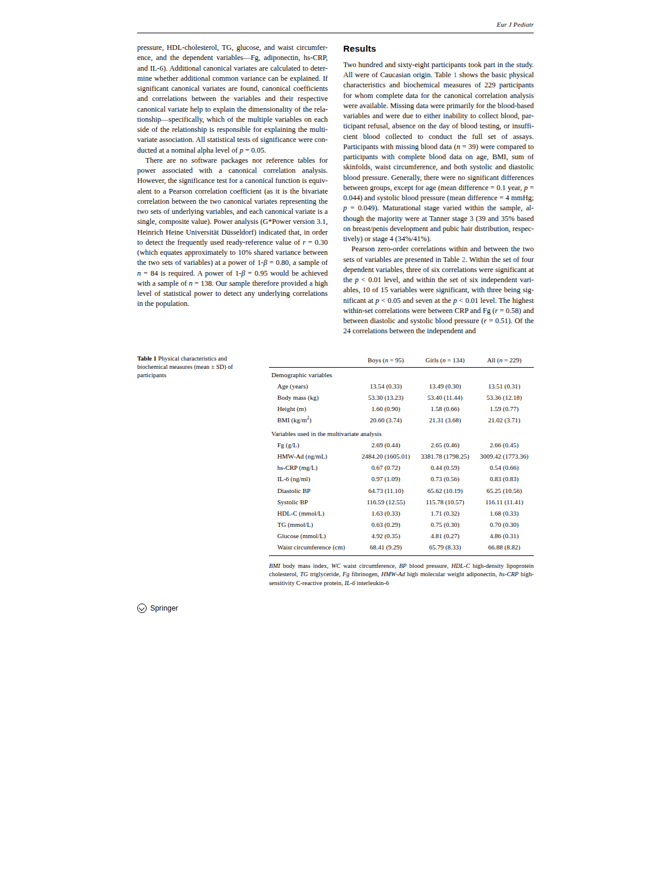Eur J Pediatr
pressure, HDL-cholesterol, TG, glucose, and waist circumference, and the dependent variables—Fg, adiponectin, hs-CRP, and IL-6). Additional canonical variates are calculated to determine whether additional common variance can be explained. If significant canonical variates are found, canonical coefficients and correlations between the variables and their respective canonical variate help to explain the dimensionality of the relationship—specifically, which of the multiple variables on each side of the relationship is responsible for explaining the multivariate association. All statistical tests of significance were conducted at a nominal alpha level of p = 0.05.
There are no software packages nor reference tables for power associated with a canonical correlation analysis. However, the significance test for a canonical function is equivalent to a Pearson correlation coefficient (as it is the bivariate correlation between the two canonical variates representing the two sets of underlying variables, and each canonical variate is a single, composite value). Power analysis (G*Power version 3.1, Heinrich Heine Universität Düsseldorf) indicated that, in order to detect the frequently used ready-reference value of r = 0.30 (which equates approximately to 10% shared variance between the two sets of variables) at a power of 1-β = 0.80, a sample of n = 84 is required. A power of 1-β = 0.95 would be achieved with a sample of n = 138. Our sample therefore provided a high level of statistical power to detect any underlying correlations in the population.
Results
Two hundred and sixty-eight participants took part in the study. All were of Caucasian origin. Table 1 shows the basic physical characteristics and biochemical measures of 229 participants for whom complete data for the canonical correlation analysis were available. Missing data were primarily for the blood-based variables and were due to either inability to collect blood, participant refusal, absence on the day of blood testing, or insufficient blood collected to conduct the full set of assays. Participants with missing blood data (n = 39) were compared to participants with complete blood data on age, BMI, sum of skinfolds, waist circumference, and both systolic and diastolic blood pressure. Generally, there were no significant differences between groups, except for age (mean difference = 0.1 year, p = 0.044) and systolic blood pressure (mean difference = 4 mmHg; p = 0.049). Maturational stage varied within the sample, although the majority were at Tanner stage 3 (39 and 35% based on breast/penis development and pubic hair distribution, respectively) or stage 4 (34%/41%).
Pearson zero-order correlations within and between the two sets of variables are presented in Table 2. Within the set of four dependent variables, three of six correlations were significant at the p < 0.01 level, and within the set of six independent variables, 10 of 15 variables were significant, with three being significant at p < 0.05 and seven at the p < 0.01 level. The highest within-set correlations were between CRP and Fg (r = 0.58) and between diastolic and systolic blood pressure (r = 0.51). Of the 24 correlations between the independent and
Table 1 Physical characteristics and biochemical measures (mean ± SD) of participants
| | Boys ( n = 95) | Girls ( n = 134) | All ( n = 229) |
| --- | --- | --- | --- |
| Demographic variables |
| Age (years) | 13.54 (0.33) | 13.49 (0.30) | 13.51 (0.31) |
| Body mass (kg) | 53.30 (13.23) | 53.40 (11.44) | 53.36 (12.18) |
| Height (m) | 1.60 (0.90) | 1.58 (0.66) | 1.59 (0.77) |
| BMI (kg/m 2 ) | 20.60 (3.74) | 21.31 (3.68) | 21.02 (3.71) |
| Variables used in the multivariate analysis |
| Fg (g/L) | 2.69 (0.44) | 2.65 (0.46) | 2.66 (0.45) |
| HMW-Ad (ng/mL) | 2484.20 (1605.01) | 3381.78 (1798.25) | 3009.42 (1773.36) |
| hs-CRP (mg/L) | 0.67 (0.72) | 0.44 (0.59) | 0.54 (0.66) |
| IL-6 (ng/ml) | 0.97 (1.09) | 0.73 (0.56) | 0.83 (0.83) |
| Diastolic BP | 64.73 (11.10) | 65.62 (10.19) | 65.25 (10.56) |
| Systolic BP | 116.59 (12.55) | 115.78 (10.57) | 116.11 (11.41) |
| HDL-C (mmol/L) | 1.63 (0.33) | 1.71 (0.32) | 1.68 (0.33) |
| TG (mmol/L) | 0.63 (0.29) | 0.75 (0.30) | 0.70 (0.30) |
| Glucose (mmol/L) | 4.92 (0.35) | 4.81 (0.27) | 4.86 (0.31) |
| Waist circumference (cm) | 68.41 (9.29) | 65.79 (8.33) | 66.88 (8.82) |
BMI body mass index, WC waist circumference, BP blood pressure, HDL-C high-density lipoprotein cholesterol, TG triglyceride, Fg fibrinogen, HMW-Ad high molecular weight adiponectin, hs-CRP high-sensitivity C-reactive protein, IL-6 interleukin-6
Springer